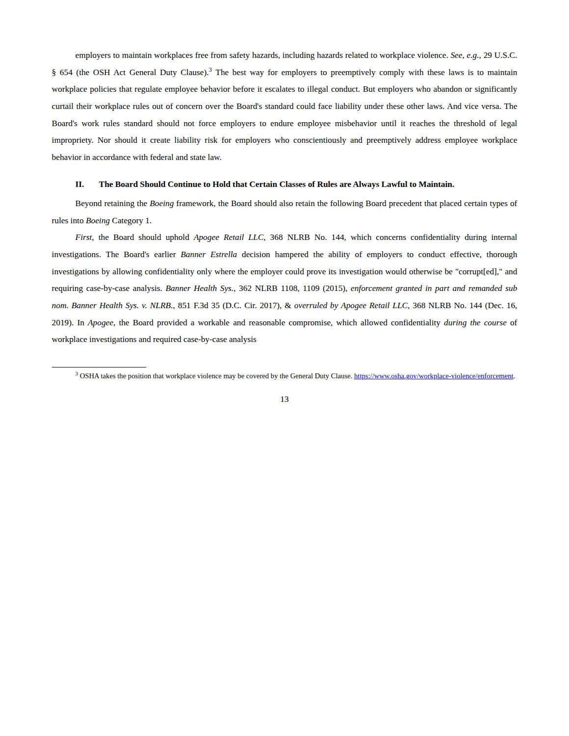employers to maintain workplaces free from safety hazards, including hazards related to workplace violence. See, e.g., 29 U.S.C. § 654 (the OSH Act General Duty Clause).3 The best way for employers to preemptively comply with these laws is to maintain workplace policies that regulate employee behavior before it escalates to illegal conduct. But employers who abandon or significantly curtail their workplace rules out of concern over the Board's standard could face liability under these other laws. And vice versa. The Board's work rules standard should not force employers to endure employee misbehavior until it reaches the threshold of legal impropriety. Nor should it create liability risk for employers who conscientiously and preemptively address employee workplace behavior in accordance with federal and state law.
II. The Board Should Continue to Hold that Certain Classes of Rules are Always Lawful to Maintain.
Beyond retaining the Boeing framework, the Board should also retain the following Board precedent that placed certain types of rules into Boeing Category 1.
First, the Board should uphold Apogee Retail LLC, 368 NLRB No. 144, which concerns confidentiality during internal investigations. The Board's earlier Banner Estrella decision hampered the ability of employers to conduct effective, thorough investigations by allowing confidentiality only where the employer could prove its investigation would otherwise be "corrupt[ed]," and requiring case-by-case analysis. Banner Health Sys., 362 NLRB 1108, 1109 (2015), enforcement granted in part and remanded sub nom. Banner Health Sys. v. NLRB., 851 F.3d 35 (D.C. Cir. 2017), & overruled by Apogee Retail LLC, 368 NLRB No. 144 (Dec. 16, 2019). In Apogee, the Board provided a workable and reasonable compromise, which allowed confidentiality during the course of workplace investigations and required case-by-case analysis
3 OSHA takes the position that workplace violence may be covered by the General Duty Clause. https://www.osha.gov/workplace-violence/enforcement.
13